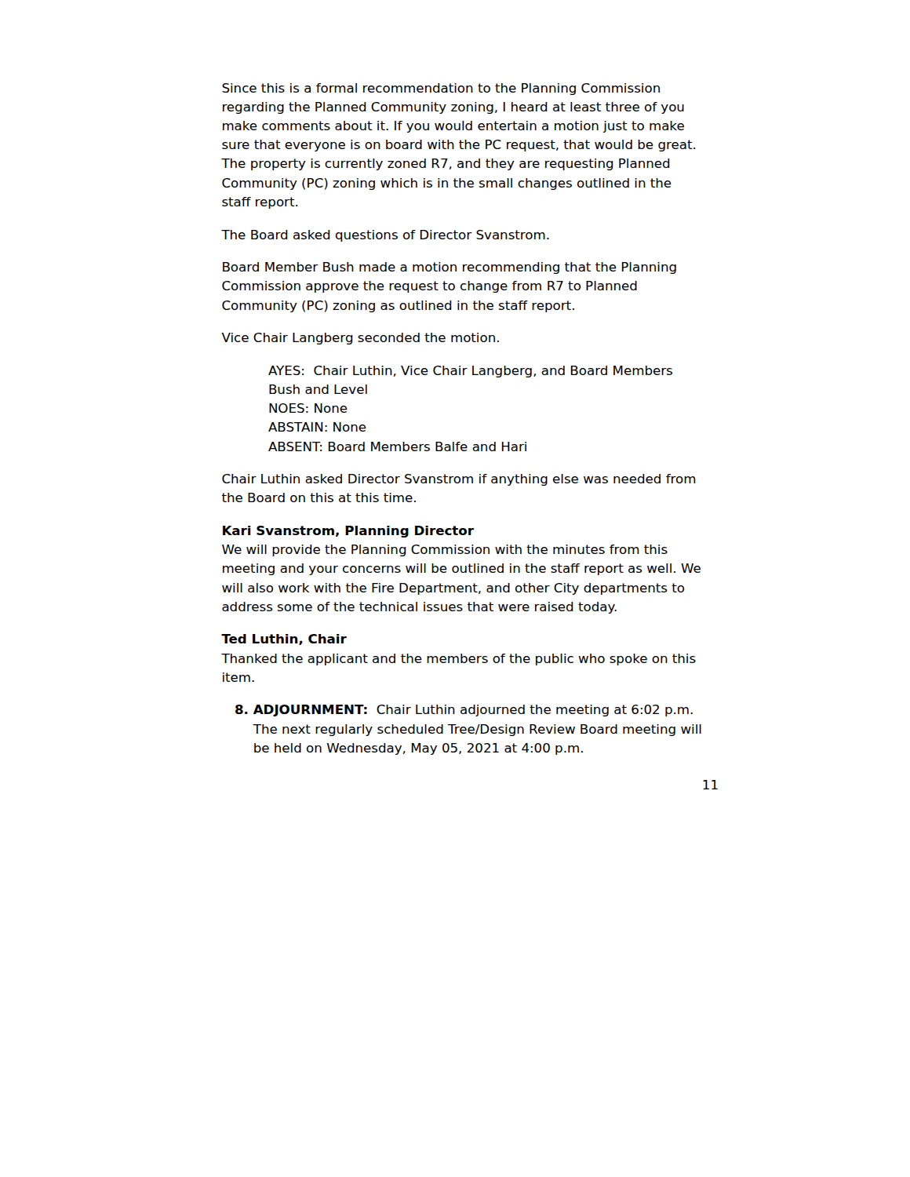Since this is a formal recommendation to the Planning Commission regarding the Planned Community zoning, I heard at least three of you make comments about it. If you would entertain a motion just to make sure that everyone is on board with the PC request, that would be great. The property is currently zoned R7, and they are requesting Planned Community (PC) zoning which is in the small changes outlined in the staff report.
The Board asked questions of Director Svanstrom.
Board Member Bush made a motion recommending that the Planning Commission approve the request to change from R7 to Planned Community (PC) zoning as outlined in the staff report.
Vice Chair Langberg seconded the motion.
AYES: Chair Luthin, Vice Chair Langberg, and Board Members Bush and Level
NOES: None
ABSTAIN: None
ABSENT: Board Members Balfe and Hari
Chair Luthin asked Director Svanstrom if anything else was needed from the Board on this at this time.
Kari Svanstrom, Planning Director
We will provide the Planning Commission with the minutes from this meeting and your concerns will be outlined in the staff report as well. We will also work with the Fire Department, and other City departments to address some of the technical issues that were raised today.
Ted Luthin, Chair
Thanked the applicant and the members of the public who spoke on this item.
ADJOURNMENT: Chair Luthin adjourned the meeting at 6:02 p.m. The next regularly scheduled Tree/Design Review Board meeting will be held on Wednesday, May 05, 2021 at 4:00 p.m.
11